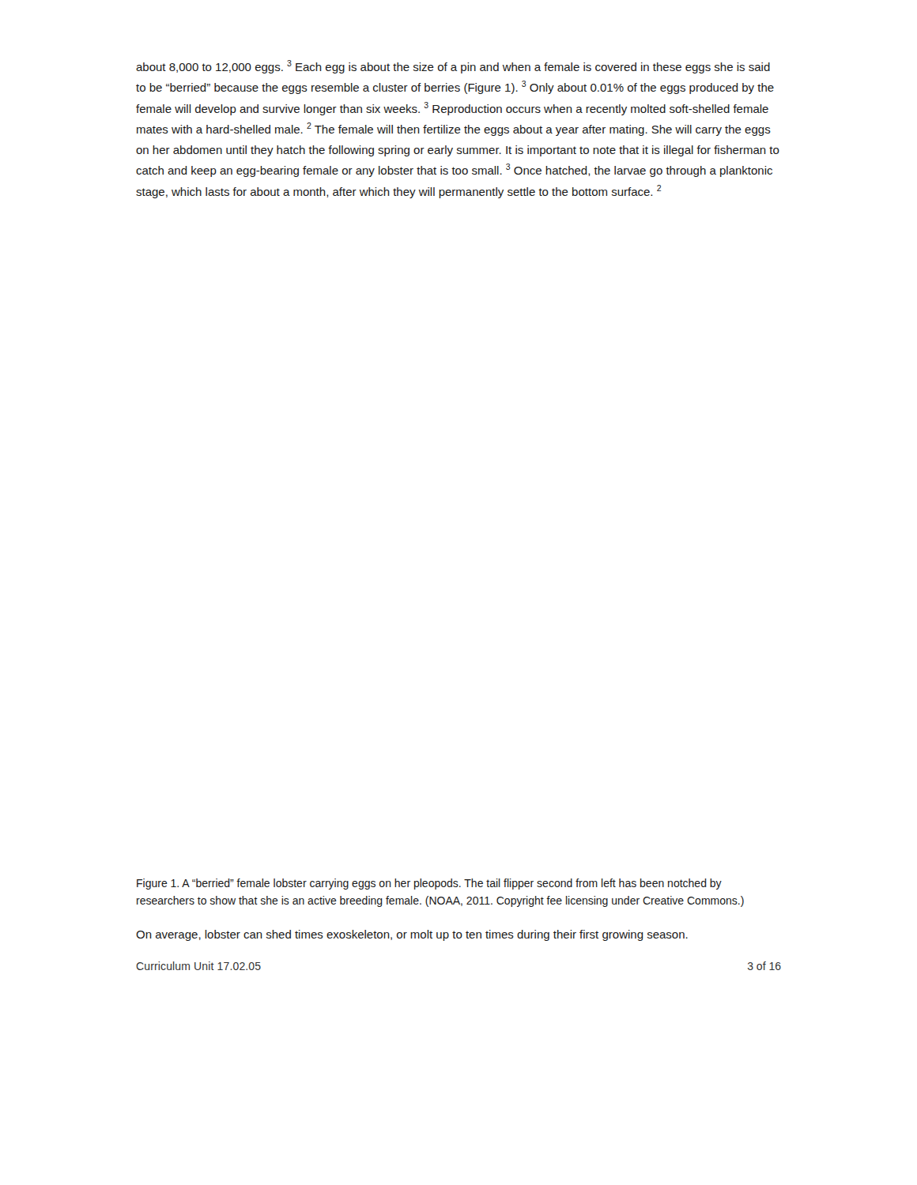about 8,000 to 12,000 eggs. 3 Each egg is about the size of a pin and when a female is covered in these eggs she is said to be “berried” because the eggs resemble a cluster of berries (Figure 1). 3 Only about 0.01% of the eggs produced by the female will develop and survive longer than six weeks. 3 Reproduction occurs when a recently molted soft-shelled female mates with a hard-shelled male. 2 The female will then fertilize the eggs about a year after mating. She will carry the eggs on her abdomen until they hatch the following spring or early summer. It is important to note that it is illegal for fisherman to catch and keep an egg-bearing female or any lobster that is too small. 3 Once hatched, the larvae go through a planktonic stage, which lasts for about a month, after which they will permanently settle to the bottom surface. 2
Figure 1. A “berried” female lobster carrying eggs on her pleopods. The tail flipper second from left has been notched by researchers to show that she is an active breeding female. (NOAA, 2011. Copyright fee licensing under Creative Commons.)
On average, lobster can shed times exoskeleton, or molt up to ten times during their first growing season.
Curriculum Unit 17.02.05 3 of 16